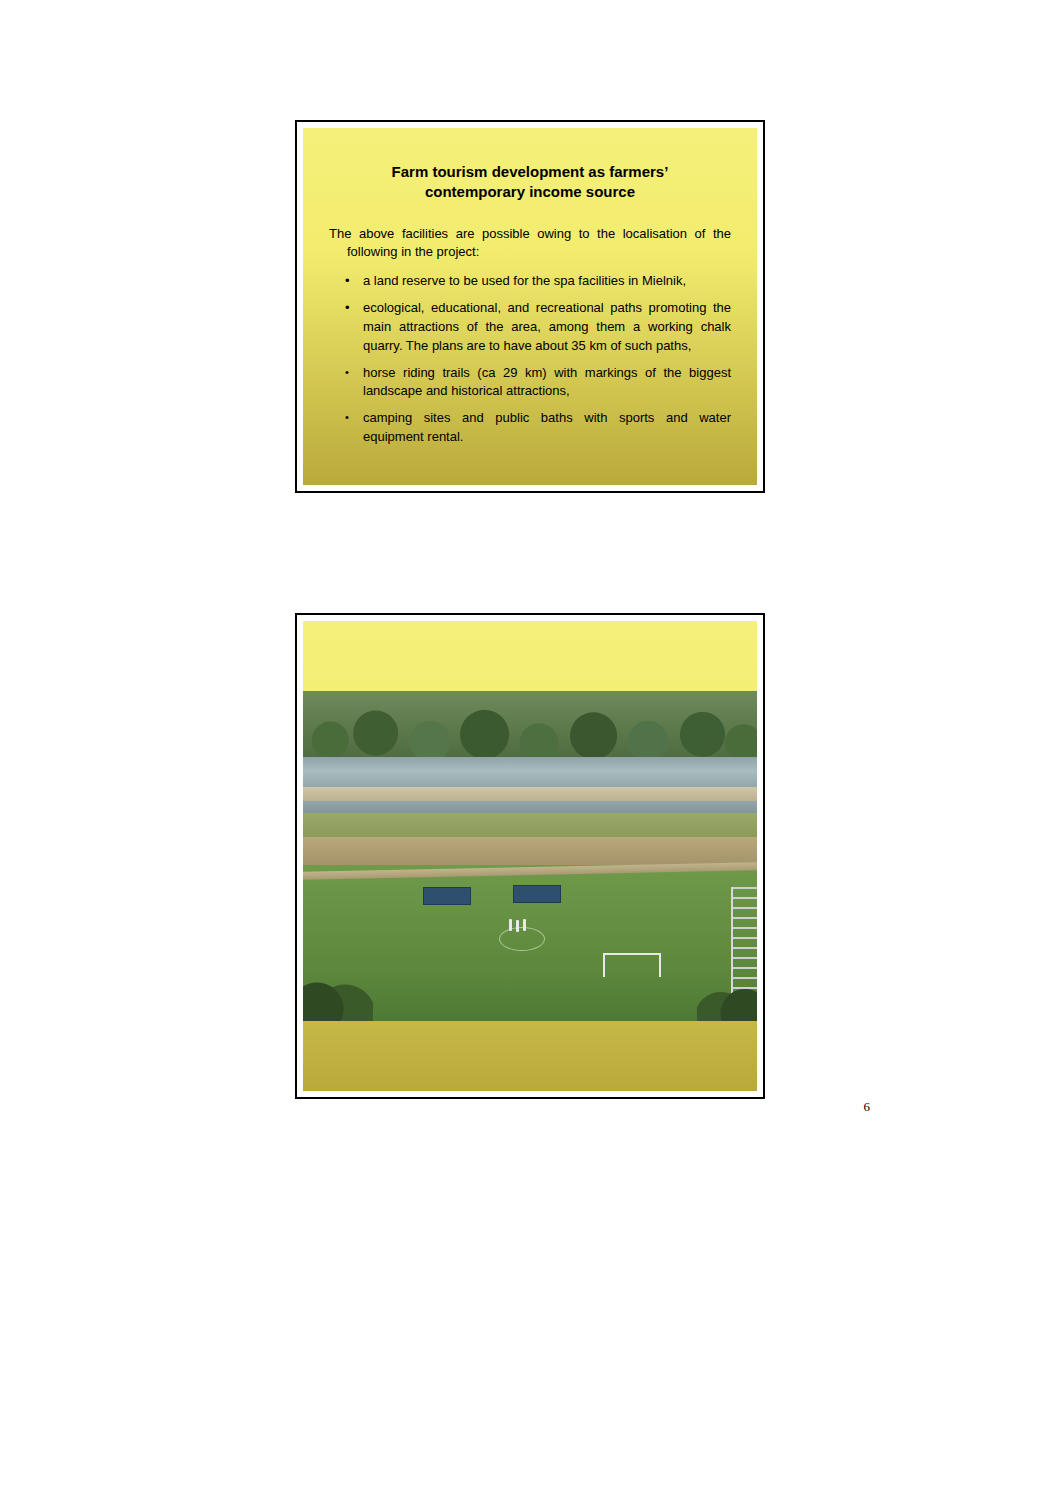Farm tourism development as farmers’
contemporary income source
The above facilities are possible owing to the localisation of the following in the project:
a land reserve to be used for the spa facilities in Mielnik,
ecological, educational, and recreational paths promoting the main attractions of the area, among them a working chalk quarry. The plans are to have about 35 km of such paths,
horse riding trails (ca 29 km) with markings of the biggest landscape and historical attractions,
camping sites and public baths with sports and water equipment rental.
6